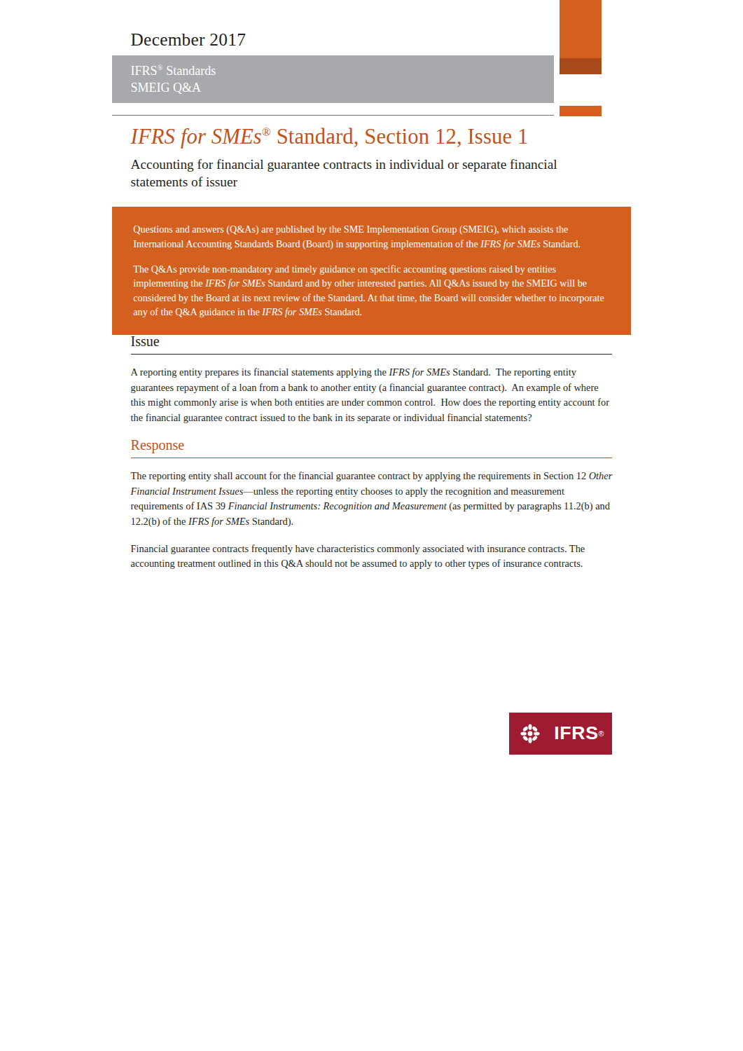December 2017
IFRS® Standards
SMEIG Q&A
IFRS for SMEs® Standard, Section 12, Issue 1
Accounting for financial guarantee contracts in individual or separate financial statements of issuer
Questions and answers (Q&As) are published by the SME Implementation Group (SMEIG), which assists the International Accounting Standards Board (Board) in supporting implementation of the IFRS for SMEs Standard.
The Q&As provide non-mandatory and timely guidance on specific accounting questions raised by entities implementing the IFRS for SMEs Standard and by other interested parties. All Q&As issued by the SMEIG will be considered by the Board at its next review of the Standard. At that time, the Board will consider whether to incorporate any of the Q&A guidance in the IFRS for SMEs Standard.
Issue
A reporting entity prepares its financial statements applying the IFRS for SMEs Standard. The reporting entity guarantees repayment of a loan from a bank to another entity (a financial guarantee contract). An example of where this might commonly arise is when both entities are under common control. How does the reporting entity account for the financial guarantee contract issued to the bank in its separate or individual financial statements?
Response
The reporting entity shall account for the financial guarantee contract by applying the requirements in Section 12 Other Financial Instrument Issues—unless the reporting entity chooses to apply the recognition and measurement requirements of IAS 39 Financial Instruments: Recognition and Measurement (as permitted by paragraphs 11.2(b) and 12.2(b) of the IFRS for SMEs Standard).
Financial guarantee contracts frequently have characteristics commonly associated with insurance contracts. The accounting treatment outlined in this Q&A should not be assumed to apply to other types of insurance contracts.
IFRS®